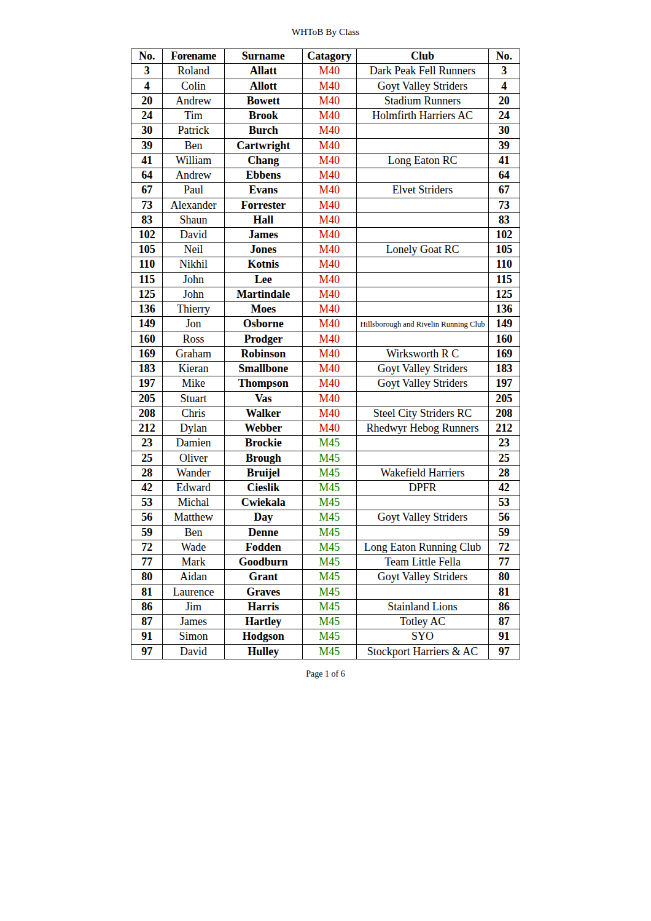WHToB By Class
| No. | Forename | Surname | Catagory | Club | No. |
| --- | --- | --- | --- | --- | --- |
| 3 | Roland | Allatt | M40 | Dark Peak Fell Runners | 3 |
| 4 | Colin | Allott | M40 | Goyt Valley Striders | 4 |
| 20 | Andrew | Bowett | M40 | Stadium Runners | 20 |
| 24 | Tim | Brook | M40 | Holmfirth Harriers AC | 24 |
| 30 | Patrick | Burch | M40 | | 30 |
| 39 | Ben | Cartwright | M40 | | 39 |
| 41 | William | Chang | M40 | Long Eaton RC | 41 |
| 64 | Andrew | Ebbens | M40 | | 64 |
| 67 | Paul | Evans | M40 | Elvet Striders | 67 |
| 73 | Alexander | Forrester | M40 | | 73 |
| 83 | Shaun | Hall | M40 | | 83 |
| 102 | David | James | M40 | | 102 |
| 105 | Neil | Jones | M40 | Lonely Goat RC | 105 |
| 110 | Nikhil | Kotnis | M40 | | 110 |
| 115 | John | Lee | M40 | | 115 |
| 125 | John | Martindale | M40 | | 125 |
| 136 | Thierry | Moes | M40 | | 136 |
| 149 | Jon | Osborne | M40 | Hillsborough and Rivelin Running Club | 149 |
| 160 | Ross | Prodger | M40 | | 160 |
| 169 | Graham | Robinson | M40 | Wirksworth R C | 169 |
| 183 | Kieran | Smallbone | M40 | Goyt Valley Striders | 183 |
| 197 | Mike | Thompson | M40 | Goyt Valley Striders | 197 |
| 205 | Stuart | Vas | M40 | | 205 |
| 208 | Chris | Walker | M40 | Steel City Striders RC | 208 |
| 212 | Dylan | Webber | M40 | Rhedwyr Hebog Runners | 212 |
| 23 | Damien | Brockie | M45 | | 23 |
| 25 | Oliver | Brough | M45 | | 25 |
| 28 | Wander | Bruijel | M45 | Wakefield Harriers | 28 |
| 42 | Edward | Cieslik | M45 | DPFR | 42 |
| 53 | Michal | Cwiekala | M45 | | 53 |
| 56 | Matthew | Day | M45 | Goyt Valley Striders | 56 |
| 59 | Ben | Denne | M45 | | 59 |
| 72 | Wade | Fodden | M45 | Long Eaton Running Club | 72 |
| 77 | Mark | Goodburn | M45 | Team Little Fella | 77 |
| 80 | Aidan | Grant | M45 | Goyt Valley Striders | 80 |
| 81 | Laurence | Graves | M45 | | 81 |
| 86 | Jim | Harris | M45 | Stainland Lions | 86 |
| 87 | James | Hartley | M45 | Totley AC | 87 |
| 91 | Simon | Hodgson | M45 | SYO | 91 |
| 97 | David | Hulley | M45 | Stockport Harriers & AC | 97 |
Page 1 of 6